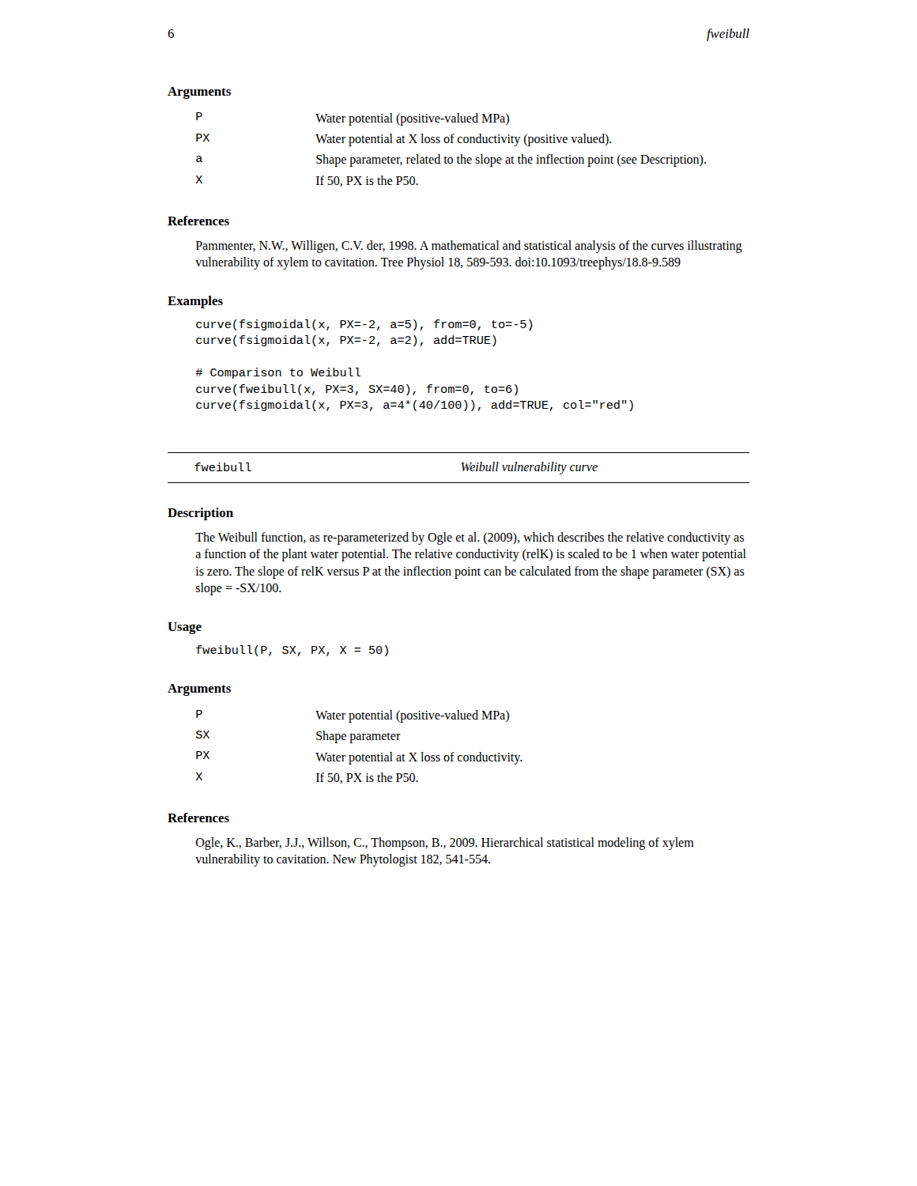6 fweibull
Arguments
P
Water potential (positive-valued MPa)
PX
Water potential at X loss of conductivity (positive valued).
a
Shape parameter, related to the slope at the inflection point (see Description).
X
If 50, PX is the P50.
References
Pammenter, N.W., Willigen, C.V. der, 1998. A mathematical and statistical analysis of the curves illustrating vulnerability of xylem to cavitation. Tree Physiol 18, 589-593. doi:10.1093/treephys/18.8-9.589
Examples
curve(fsigmoidal(x, PX=-2, a=5), from=0, to=-5)
curve(fsigmoidal(x, PX=-2, a=2), add=TRUE)

# Comparison to Weibull
curve(fweibull(x, PX=3, SX=40), from=0, to=6)
curve(fsigmoidal(x, PX=3, a=4*(40/100)), add=TRUE, col="red")
fweibull Weibull vulnerability curve
Description
The Weibull function, as re-parameterized by Ogle et al. (2009), which describes the relative conductivity as a function of the plant water potential. The relative conductivity (relK) is scaled to be 1 when water potential is zero. The slope of relK versus P at the inflection point can be calculated from the shape parameter (SX) as slope = -SX/100.
Usage
fweibull(P, SX, PX, X = 50)
Arguments
P
Water potential (positive-valued MPa)
SX
Shape parameter
PX
Water potential at X loss of conductivity.
X
If 50, PX is the P50.
References
Ogle, K., Barber, J.J., Willson, C., Thompson, B., 2009. Hierarchical statistical modeling of xylem vulnerability to cavitation. New Phytologist 182, 541-554.